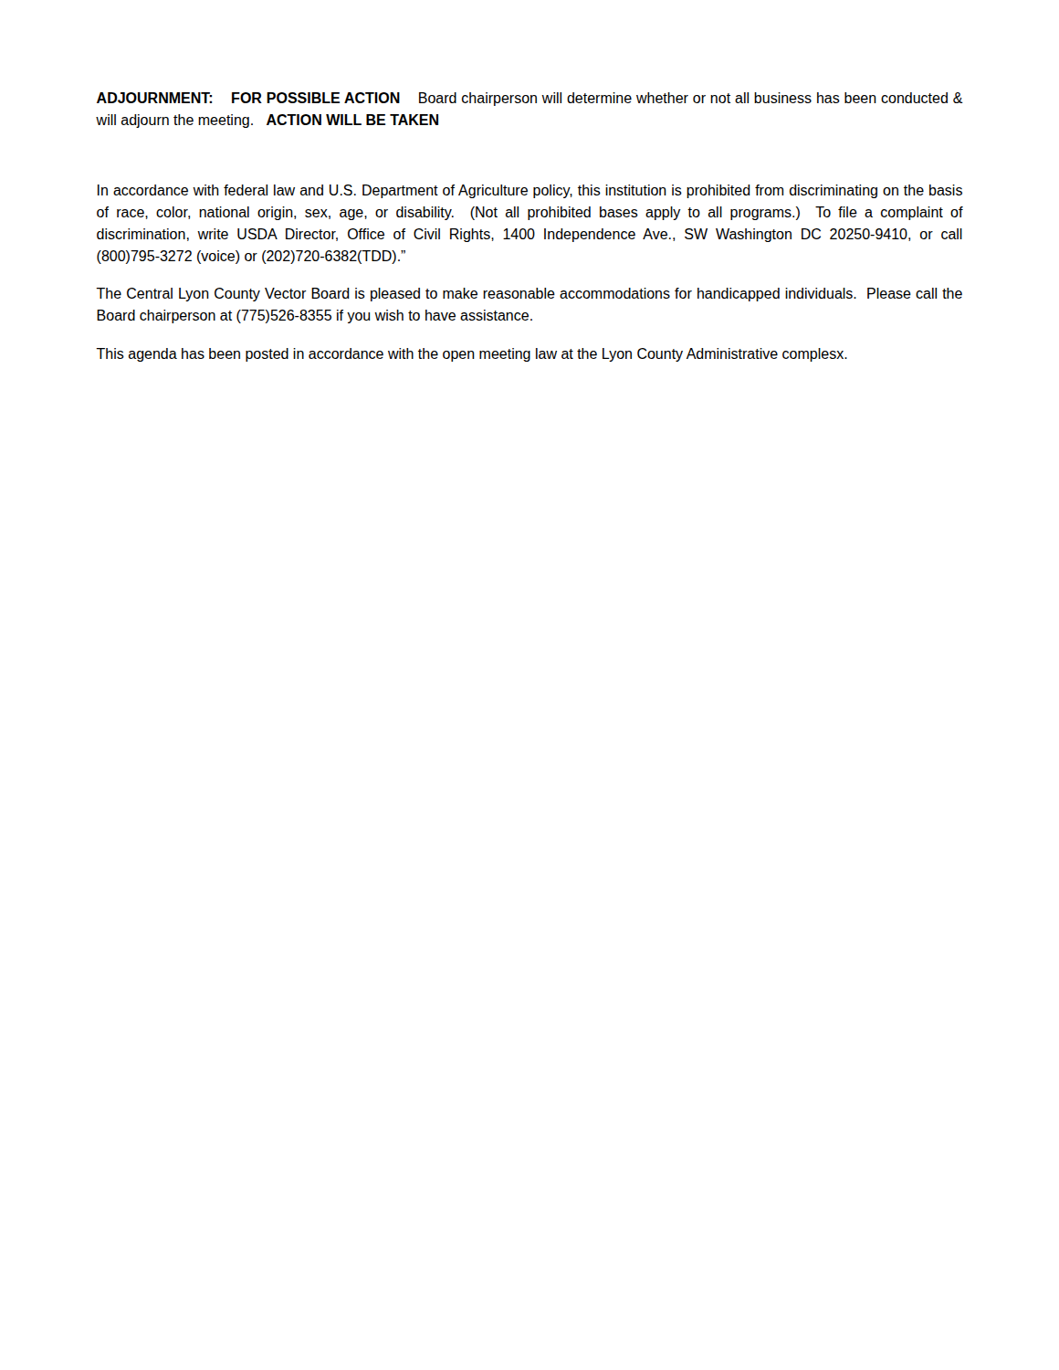ADJOURNMENT: FOR POSSIBLE ACTION Board chairperson will determine whether or not all business has been conducted & will adjourn the meeting. ACTION WILL BE TAKEN
In accordance with federal law and U.S. Department of Agriculture policy, this institution is prohibited from discriminating on the basis of race, color, national origin, sex, age, or disability. (Not all prohibited bases apply to all programs.) To file a complaint of discrimination, write USDA Director, Office of Civil Rights, 1400 Independence Ave., SW Washington DC 20250-9410, or call (800)795-3272 (voice) or (202)720-6382(TDD).”
The Central Lyon County Vector Board is pleased to make reasonable accommodations for handicapped individuals. Please call the Board chairperson at (775)526-8355 if you wish to have assistance.
This agenda has been posted in accordance with the open meeting law at the Lyon County Administrative complesx.